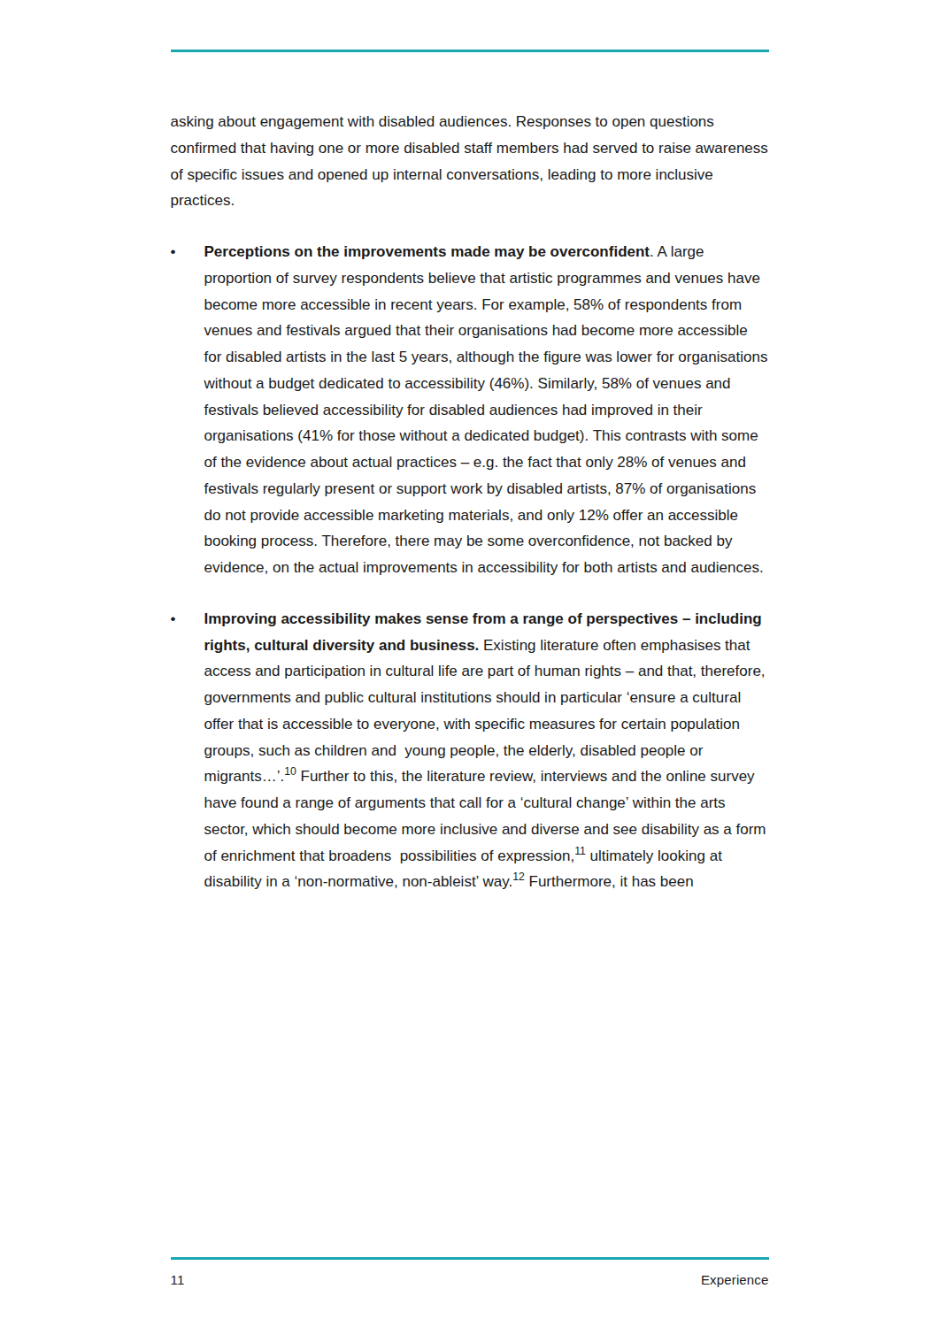asking about engagement with disabled audiences. Responses to open questions confirmed that having one or more disabled staff members had served to raise awareness of specific issues and opened up internal conversations, leading to more inclusive practices.
Perceptions on the improvements made may be overconfident. A large proportion of survey respondents believe that artistic programmes and venues have become more accessible in recent years. For example, 58% of respondents from venues and festivals argued that their organisations had become more accessible for disabled artists in the last 5 years, although the figure was lower for organisations without a budget dedicated to accessibility (46%). Similarly, 58% of venues and festivals believed accessibility for disabled audiences had improved in their organisations (41% for those without a dedicated budget). This contrasts with some of the evidence about actual practices – e.g. the fact that only 28% of venues and festivals regularly present or support work by disabled artists, 87% of organisations do not provide accessible marketing materials, and only 12% offer an accessible booking process. Therefore, there may be some overconfidence, not backed by evidence, on the actual improvements in accessibility for both artists and audiences.
Improving accessibility makes sense from a range of perspectives – including rights, cultural diversity and business. Existing literature often emphasises that access and participation in cultural life are part of human rights – and that, therefore, governments and public cultural institutions should in particular ‘ensure a cultural offer that is accessible to everyone, with specific measures for certain population groups, such as children and young people, the elderly, disabled people or migrants…’.10 Further to this, the literature review, interviews and the online survey have found a range of arguments that call for a ‘cultural change’ within the arts sector, which should become more inclusive and diverse and see disability as a form of enrichment that broadens possibilities of expression,11 ultimately looking at disability in a ‘non-normative, non-ableist’ way.12 Furthermore, it has been
11 Experience